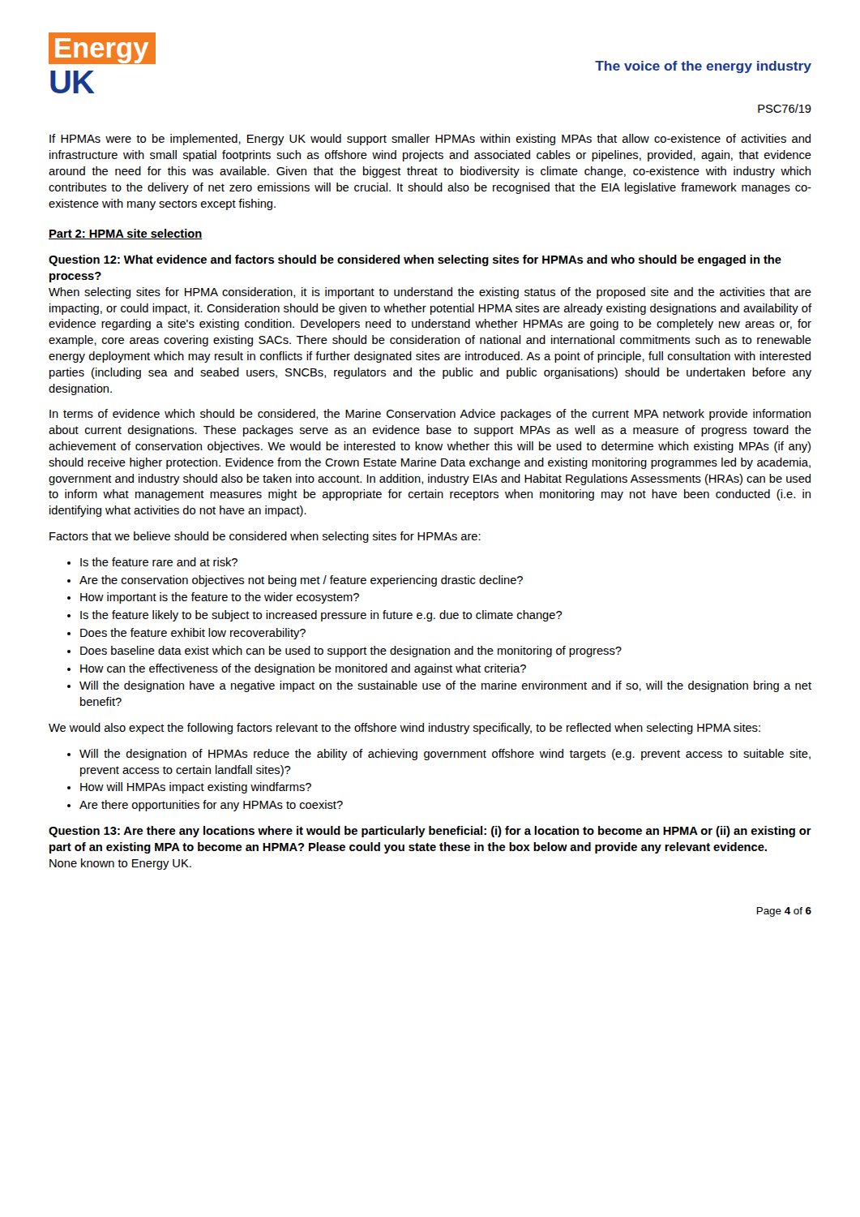Energy UK
The voice of the energy industry
PSC76/19
If HPMAs were to be implemented, Energy UK would support smaller HPMAs within existing MPAs that allow co-existence of activities and infrastructure with small spatial footprints such as offshore wind projects and associated cables or pipelines, provided, again, that evidence around the need for this was available. Given that the biggest threat to biodiversity is climate change, co-existence with industry which contributes to the delivery of net zero emissions will be crucial. It should also be recognised that the EIA legislative framework manages co-existence with many sectors except fishing.
Part 2: HPMA site selection
Question 12: What evidence and factors should be considered when selecting sites for HPMAs and who should be engaged in the process?
When selecting sites for HPMA consideration, it is important to understand the existing status of the proposed site and the activities that are impacting, or could impact, it. Consideration should be given to whether potential HPMA sites are already existing designations and availability of evidence regarding a site's existing condition. Developers need to understand whether HPMAs are going to be completely new areas or, for example, core areas covering existing SACs. There should be consideration of national and international commitments such as to renewable energy deployment which may result in conflicts if further designated sites are introduced. As a point of principle, full consultation with interested parties (including sea and seabed users, SNCBs, regulators and the public and public organisations) should be undertaken before any designation.
In terms of evidence which should be considered, the Marine Conservation Advice packages of the current MPA network provide information about current designations. These packages serve as an evidence base to support MPAs as well as a measure of progress toward the achievement of conservation objectives. We would be interested to know whether this will be used to determine which existing MPAs (if any) should receive higher protection. Evidence from the Crown Estate Marine Data exchange and existing monitoring programmes led by academia, government and industry should also be taken into account. In addition, industry EIAs and Habitat Regulations Assessments (HRAs) can be used to inform what management measures might be appropriate for certain receptors when monitoring may not have been conducted (i.e. in identifying what activities do not have an impact).
Factors that we believe should be considered when selecting sites for HPMAs are:
Is the feature rare and at risk?
Are the conservation objectives not being met / feature experiencing drastic decline?
How important is the feature to the wider ecosystem?
Is the feature likely to be subject to increased pressure in future e.g. due to climate change?
Does the feature exhibit low recoverability?
Does baseline data exist which can be used to support the designation and the monitoring of progress?
How can the effectiveness of the designation be monitored and against what criteria?
Will the designation have a negative impact on the sustainable use of the marine environment and if so, will the designation bring a net benefit?
We would also expect the following factors relevant to the offshore wind industry specifically, to be reflected when selecting HPMA sites:
Will the designation of HPMAs reduce the ability of achieving government offshore wind targets (e.g. prevent access to suitable site, prevent access to certain landfall sites)?
How will HMPAs impact existing windfarms?
Are there opportunities for any HPMAs to coexist?
Question 13: Are there any locations where it would be particularly beneficial: (i) for a location to become an HPMA or (ii) an existing or part of an existing MPA to become an HPMA? Please could you state these in the box below and provide any relevant evidence.
None known to Energy UK.
Page 4 of 6